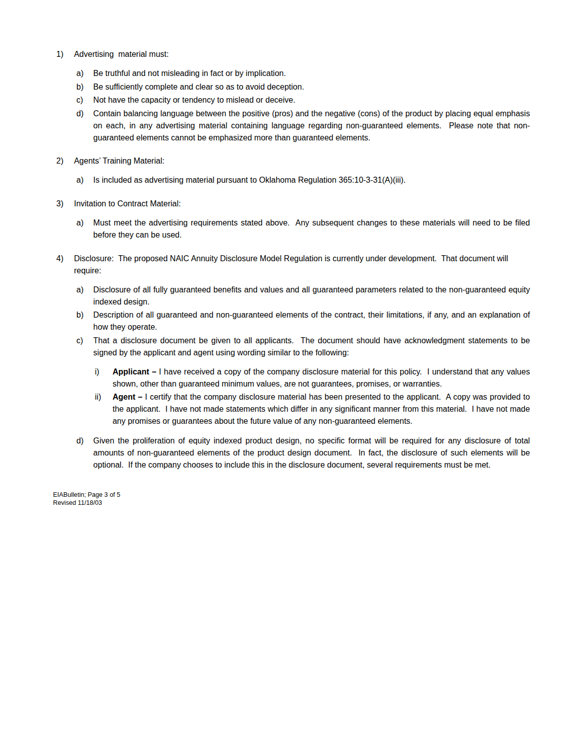Advertising material must:
Be truthful and not misleading in fact or by implication.
Be sufficiently complete and clear so as to avoid deception.
Not have the capacity or tendency to mislead or deceive.
Contain balancing language between the positive (pros) and the negative (cons) of the product by placing equal emphasis on each, in any advertising material containing language regarding non-guaranteed elements. Please note that non-guaranteed elements cannot be emphasized more than guaranteed elements.
Agents’ Training Material:
Is included as advertising material pursuant to Oklahoma Regulation 365:10-3-31(A)(iii).
Invitation to Contract Material:
Must meet the advertising requirements stated above. Any subsequent changes to these materials will need to be filed before they can be used.
Disclosure: The proposed NAIC Annuity Disclosure Model Regulation is currently under development. That document will require:
Disclosure of all fully guaranteed benefits and values and all guaranteed parameters related to the non-guaranteed equity indexed design.
Description of all guaranteed and non-guaranteed elements of the contract, their limitations, if any, and an explanation of how they operate.
That a disclosure document be given to all applicants. The document should have acknowledgment statements to be signed by the applicant and agent using wording similar to the following:
Applicant – I have received a copy of the company disclosure material for this policy. I understand that any values shown, other than guaranteed minimum values, are not guarantees, promises, or warranties.
Agent – I certify that the company disclosure material has been presented to the applicant. A copy was provided to the applicant. I have not made statements which differ in any significant manner from this material. I have not made any promises or guarantees about the future value of any non-guaranteed elements.
Given the proliferation of equity indexed product design, no specific format will be required for any disclosure of total amounts of non-guaranteed elements of the product design document. In fact, the disclosure of such elements will be optional. If the company chooses to include this in the disclosure document, several requirements must be met.
EIABulletin; Page 3 of 5
Revised 11/18/03